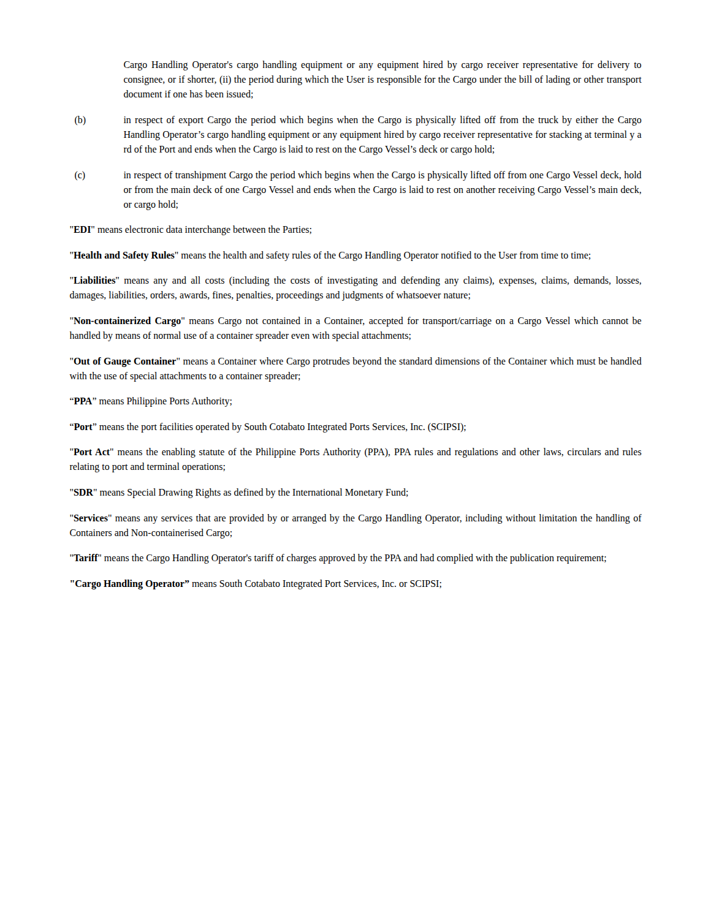Cargo Handling Operator's cargo handling equipment or any equipment hired by cargo receiver representative for delivery to consignee, or if shorter, (ii) the period during which the User is responsible for the Cargo under the bill of lading or other transport document if one has been issued;
(b)
in respect of export Cargo the period which begins when the Cargo is physically lifted off from the truck by either the Cargo Handling Operator’s cargo handling equipment or any equipment hired by cargo receiver representative for stacking at terminal y a rd of the Port and ends when the Cargo is laid to rest on the Cargo Vessel’s deck or cargo hold;
(c)
in respect of transhipment Cargo the period which begins when the Cargo is physically lifted off from one Cargo Vessel deck, hold or from the main deck of one Cargo Vessel and ends when the Cargo is laid to rest on another receiving Cargo Vessel’s main deck, or cargo hold;
"EDI" means electronic data interchange between the Parties;
"Health and Safety Rules" means the health and safety rules of the Cargo Handling Operator notified to the User from time to time;
"Liabilities" means any and all costs (including the costs of investigating and defending any claims), expenses, claims, demands, losses, damages, liabilities, orders, awards, fines, penalties, proceedings and judgments of whatsoever nature;
"Non-containerized Cargo" means Cargo not contained in a Container, accepted for transport/carriage on a Cargo Vessel which cannot be handled by means of normal use of a container spreader even with special attachments;
"Out of Gauge Container" means a Container where Cargo protrudes beyond the standard dimensions of the Container which must be handled with the use of special attachments to a container spreader;
“PPA” means Philippine Ports Authority;
“Port” means the port facilities operated by South Cotabato Integrated Ports Services, Inc. (SCIPSI);
"Port Act" means the enabling statute of the Philippine Ports Authority (PPA), PPA rules and regulations and other laws, circulars and rules relating to port and terminal operations;
"SDR" means Special Drawing Rights as defined by the International Monetary Fund;
"Services" means any services that are provided by or arranged by the Cargo Handling Operator, including without limitation the handling of Containers and Non-containerised Cargo;
"Tariff" means the Cargo Handling Operator's tariff of charges approved by the PPA and had complied with the publication requirement;
"Cargo Handling Operator” means South Cotabato Integrated Port Services, Inc. or SCIPSI;